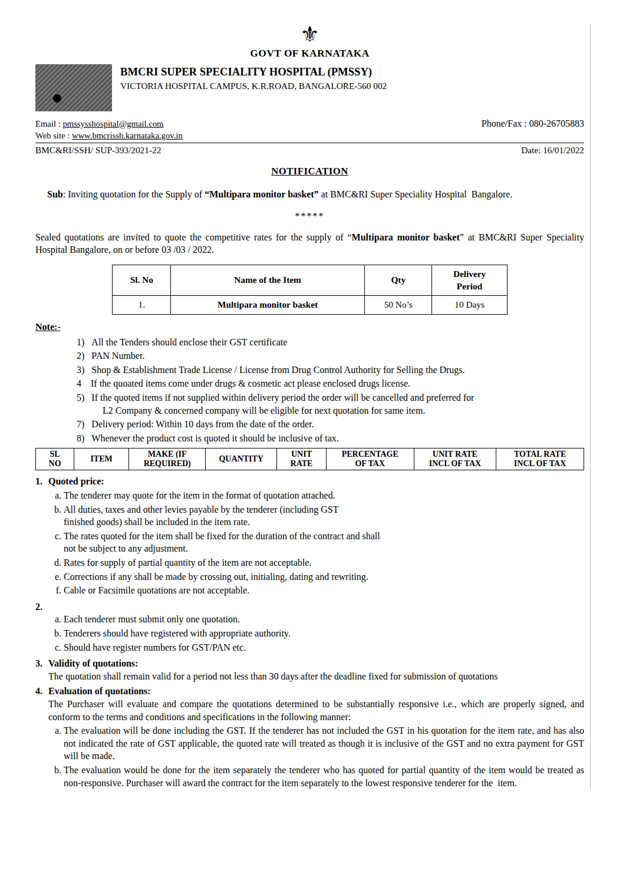⚜
GOVT OF KARNATAKA
BMCRI SUPER SPECIALITY HOSPITAL (PMSSY)
VICTORIA HOSPITAL CAMPUS, K.R.ROAD, BANGALORE-560 002
Email : pmssysshospital@gmail.com
Web site : www.bmcrissh.karnataka.gov.in
Phone/Fax : 080-26705883
BMC&RI/SSH/ SUP-393/2021-22
Date: 16/01/2022
NOTIFICATION
Sub: Inviting quotation for the Supply of “Multipara monitor basket” at BMC&RI Super Speciality Hospital Bangalore.
*****
Sealed quotations are invited to quote the competitive rates for the supply of “Multipara monitor basket” at BMC&RI Super Speciality Hospital Bangalore, on or before 03 /03 / 2022.
| Sl. No | Name of the Item | Qty | Delivery Period |
| --- | --- | --- | --- |
| 1. | Multipara monitor basket | 50 No’s | 10 Days |
Note:-
1) All the Tenders should enclose their GST certificate
2) PAN Number.
3) Shop & Establishment Trade License / License from Drug Control Authority for Selling the Drugs.
4 If the quoated items come under drugs & cosmetic act please enclosed drugs license.
5) If the quoted items if not supplied within delivery period the order will be cancelled and preferred for
L2 Company & concerned company will be eligible for next quotation for same item.
7) Delivery period: Within 10 days from the date of the order.
8) Whenever the product cost is quoted it should be inclusive of tax.
| SL NO | ITEM | MAKE (IF REQUIRED) | QUANTITY | UNIT RATE | PERCENTAGE OF TAX | UNIT RATE INCL OF TAX | TOTAL RATE INCL OF TAX |
| --- | --- | --- | --- | --- | --- | --- | --- |
1. Quoted price:
The tenderer may quote for the item in the format of quotation attached.
All duties, taxes and other levies payable by the tenderer (including GST
finished goods) shall be included in the item rate.
The rates quoted for the item shall be fixed for the duration of the contract and shall
not be subject to any adjustment.
Rates for supply of partial quantity of the item are not acceptable.
Corrections if any shall be made by crossing out, initialing, dating and rewriting.
Cable or Facsimile quotations are not acceptable.
2.
Each tenderer must submit only one quotation.
Tenderers should have registered with appropriate authority.
Should have register numbers for GST/PAN etc.
3. Validity of quotations:
The quotation shall remain valid for a period not less than 30 days after the deadline fixed for submission of quotations
4. Evaluation of quotations:
The Purchaser will evaluate and compare the quotations determined to be substantially responsive i.e., which are properly signed, and conform to the terms and conditions and specifications in the following manner:
The evaluation will be done including the GST. If the tenderer has not included the GST in his quotation for the item rate, and has also not indicated the rate of GST applicable, the quoted rate will treated as though it is inclusive of the GST and no extra payment for GST will be made.
The evaluation would be done for the item separately the tenderer who has quoted for partial quantity of the item would be treated as non-responsive. Purchaser will award the contract for the item separately to the lowest responsive tenderer for the item.